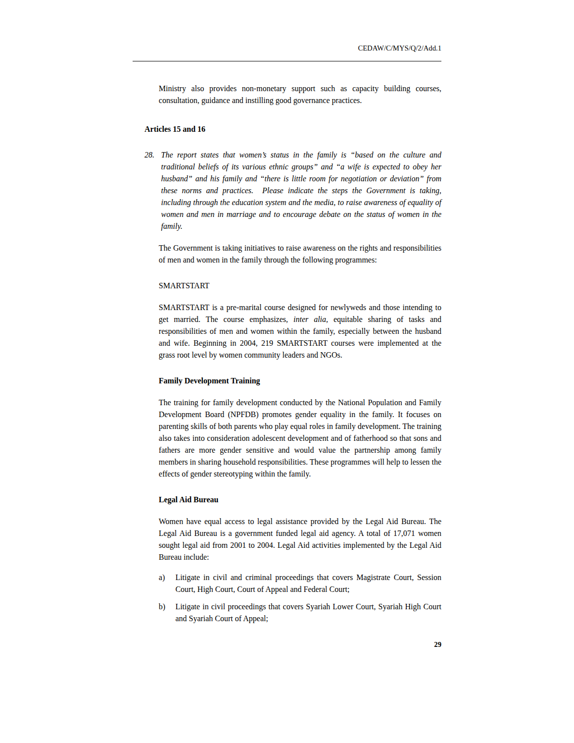CEDAW/C/MYS/Q/2/Add.1
Ministry also provides non-monetary support such as capacity building courses, consultation, guidance and instilling good governance practices.
Articles 15 and 16
28.
The report states that women’s status in the family is “based on the culture and traditional beliefs of its various ethnic groups” and “a wife is expected to obey her husband” and his family and “there is little room for negotiation or deviation” from these norms and practices. Please indicate the steps the Government is taking, including through the education system and the media, to raise awareness of equality of women and men in marriage and to encourage debate on the status of women in the family.
The Government is taking initiatives to raise awareness on the rights and responsibilities of men and women in the family through the following programmes:
SMARTSTART
SMARTSTART is a pre-marital course designed for newlyweds and those intending to get married. The course emphasizes, inter alia, equitable sharing of tasks and responsibilities of men and women within the family, especially between the husband and wife. Beginning in 2004, 219 SMARTSTART courses were implemented at the grass root level by women community leaders and NGOs.
Family Development Training
The training for family development conducted by the National Population and Family Development Board (NPFDB) promotes gender equality in the family. It focuses on parenting skills of both parents who play equal roles in family development. The training also takes into consideration adolescent development and of fatherhood so that sons and fathers are more gender sensitive and would value the partnership among family members in sharing household responsibilities. These programmes will help to lessen the effects of gender stereotyping within the family.
Legal Aid Bureau
Women have equal access to legal assistance provided by the Legal Aid Bureau. The Legal Aid Bureau is a government funded legal aid agency. A total of 17,071 women sought legal aid from 2001 to 2004. Legal Aid activities implemented by the Legal Aid Bureau include:
a) Litigate in civil and criminal proceedings that covers Magistrate Court, Session Court, High Court, Court of Appeal and Federal Court;
b) Litigate in civil proceedings that covers Syariah Lower Court, Syariah High Court and Syariah Court of Appeal;
29